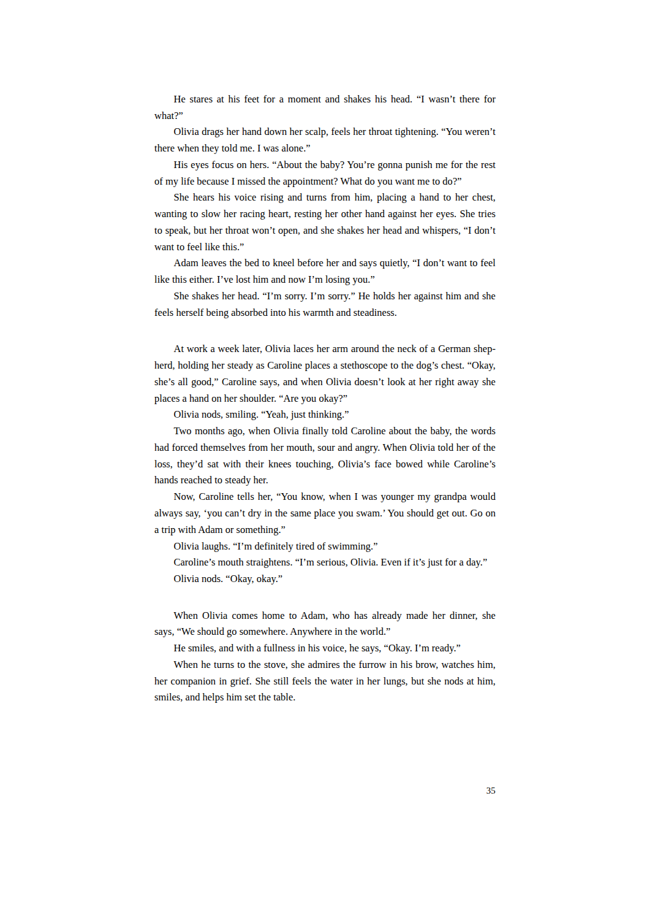He stares at his feet for a moment and shakes his head. “I wasn’t there for what?”
Olivia drags her hand down her scalp, feels her throat tightening. “You weren’t there when they told me. I was alone.”
His eyes focus on hers. “About the baby? You’re gonna punish me for the rest of my life because I missed the appointment? What do you want me to do?”
She hears his voice rising and turns from him, placing a hand to her chest, wanting to slow her racing heart, resting her other hand against her eyes. She tries to speak, but her throat won’t open, and she shakes her head and whispers, “I don’t want to feel like this.”
Adam leaves the bed to kneel before her and says quietly, “I don’t want to feel like this either. I’ve lost him and now I’m losing you.”
She shakes her head. “I’m sorry. I’m sorry.” He holds her against him and she feels herself being absorbed into his warmth and steadiness.
At work a week later, Olivia laces her arm around the neck of a German shepherd, holding her steady as Caroline places a stethoscope to the dog’s chest. “Okay, she’s all good,” Caroline says, and when Olivia doesn’t look at her right away she places a hand on her shoulder. “Are you okay?”
Olivia nods, smiling. “Yeah, just thinking.”
Two months ago, when Olivia finally told Caroline about the baby, the words had forced themselves from her mouth, sour and angry. When Olivia told her of the loss, they’d sat with their knees touching, Olivia’s face bowed while Caroline’s hands reached to steady her.
Now, Caroline tells her, “You know, when I was younger my grandpa would always say, ‘you can’t dry in the same place you swam.’ You should get out. Go on a trip with Adam or something.”
Olivia laughs. “I’m definitely tired of swimming.”
Caroline’s mouth straightens. “I’m serious, Olivia. Even if it’s just for a day.”
Olivia nods. “Okay, okay.”
When Olivia comes home to Adam, who has already made her dinner, she says, “We should go somewhere. Anywhere in the world.”
He smiles, and with a fullness in his voice, he says, “Okay. I’m ready.”
When he turns to the stove, she admires the furrow in his brow, watches him, her companion in grief. She still feels the water in her lungs, but she nods at him, smiles, and helps him set the table.
35